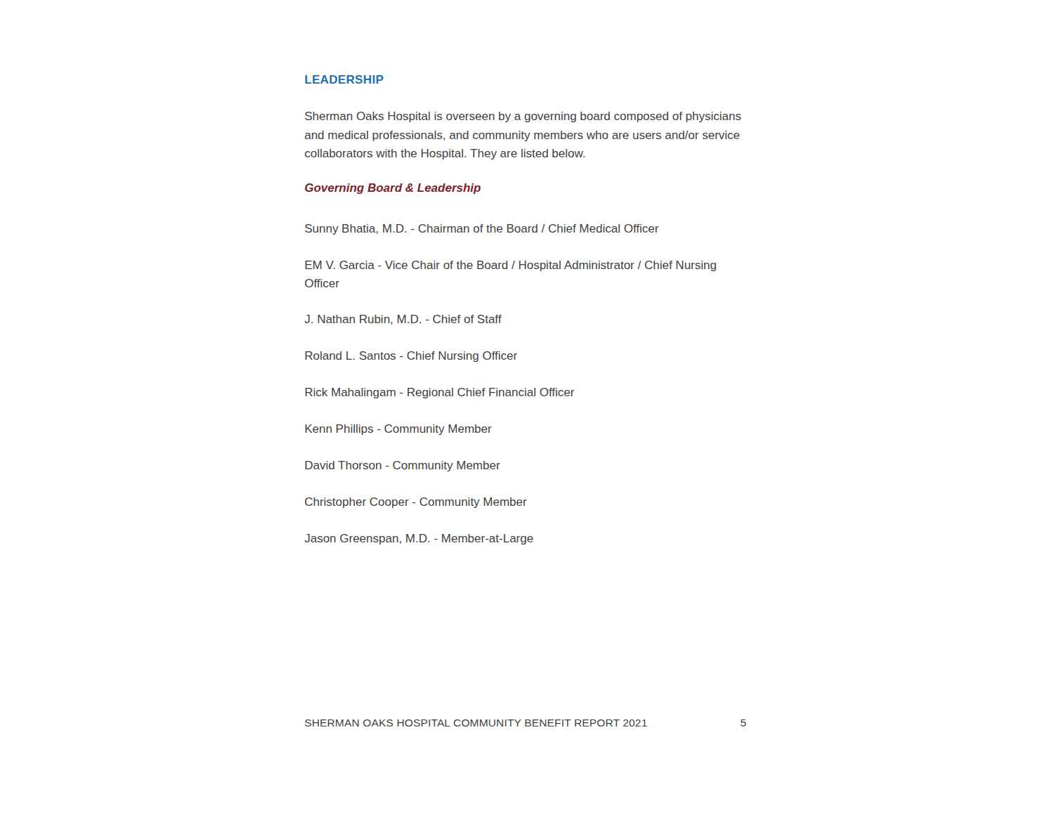LEADERSHIP
Sherman Oaks Hospital is overseen by a governing board composed of physicians and medical professionals, and community members who are users and/or service collaborators with the Hospital. They are listed below.
Governing Board & Leadership
Sunny Bhatia, M.D. - Chairman of the Board / Chief Medical Officer
EM V. Garcia - Vice Chair of the Board / Hospital Administrator / Chief Nursing Officer
J. Nathan Rubin, M.D. - Chief of Staff
Roland L. Santos - Chief Nursing Officer
Rick Mahalingam - Regional Chief Financial Officer
Kenn Phillips - Community Member
David Thorson - Community Member
Christopher Cooper - Community Member
Jason Greenspan, M.D. - Member-at-Large
SHERMAN OAKS HOSPITAL COMMUNITY BENEFIT REPORT 2021 5